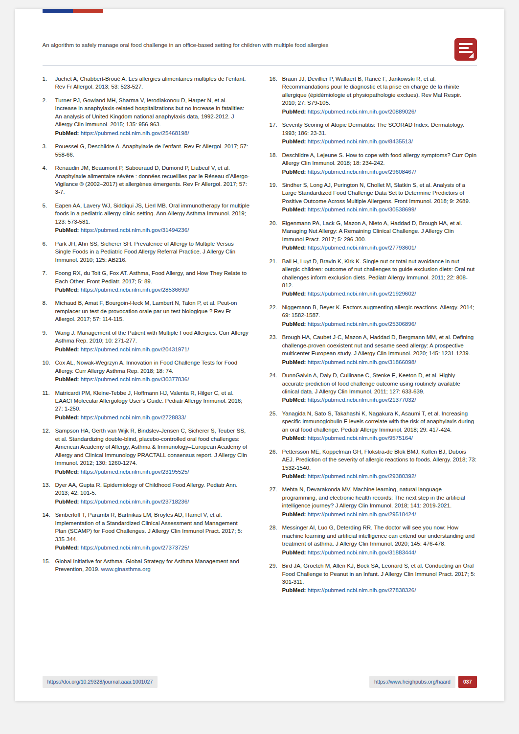An algorithm to safely manage oral food challenge in an office-based setting for children with multiple food allergies
Juchet A, Chabbert-Broué A. Les allergies alimentaires multiples de l’enfant. Rev Fr Allergol. 2013; 53: 523-527.
Turner PJ, Gowland MH, Sharma V, Ierodiakonou D, Harper N, et al. Increase in anaphylaxis-related hospitalizations but no increase in fatalities: An analysis of United Kingdom national anaphylaxis data, 1992-2012. J Allergy Clin Immunol. 2015; 135: 956-963. PubMed: https://pubmed.ncbi.nlm.nih.gov/25468198/
Pouessel G, Deschildre A. Anaphylaxie de l’enfant. Rev Fr Allergol. 2017; 57: 558-66.
Renaudin JM, Beaumont P, Sabouraud D, Dumond P, Liabeuf V, et al. Anaphylaxie alimentaire sévère : données recueillies par le Réseau d’Allergo-Vigilance ® (2002–2017) et allergènes émergents. Rev Fr Allergol. 2017; 57: 3-7.
Eapen AA, Lavery WJ, Siddiqui JS, Lierl MB. Oral immunotherapy for multiple foods in a pediatric allergy clinic setting. Ann Allergy Asthma Immunol. 2019; 123: 573-581. PubMed: https://pubmed.ncbi.nlm.nih.gov/31494236/
Park JH, Ahn SS, Sicherer SH. Prevalence of Allergy to Multiple Versus Single Foods in a Pediatric Food Allergy Referral Practice. J Allergy Clin Immunol. 2010; 125: AB216.
Foong RX, du Toit G, Fox AT. Asthma, Food Allergy, and How They Relate to Each Other. Front Pediatr. 2017; 5: 89. PubMed: https://pubmed.ncbi.nlm.nih.gov/28536690/
Michaud B, Amat F, Bourgoin-Heck M, Lambert N, Talon P, et al. Peut-on remplacer un test de provocation orale par un test biologique ? Rev Fr Allergol. 2017; 57: 114-115.
Wang J. Management of the Patient with Multiple Food Allergies. Curr Allergy Asthma Rep. 2010; 10: 271-277. PubMed: https://pubmed.ncbi.nlm.nih.gov/20431971/
Cox AL, Nowak-Wegrzyn A. Innovation in Food Challenge Tests for Food Allergy. Curr Allergy Asthma Rep. 2018; 18: 74. PubMed: https://pubmed.ncbi.nlm.nih.gov/30377836/
Matricardi PM, Kleine-Tebbe J, Hoffmann HJ, Valenta R, Hilger C, et al. EAACI Molecular Allergology User’s Guide. Pediatr Allergy Immunol. 2016; 27: 1-250. PubMed: https://pubmed.ncbi.nlm.nih.gov/2728833/
Sampson HA, Gerth van Wijk R, Bindslev-Jensen C, Sicherer S, Teuber SS, et al. Standardizing double-blind, placebo-controlled oral food challenges: American Academy of Allergy, Asthma & Immunology–European Academy of Allergy and Clinical Immunology PRACTALL consensus report. J Allergy Clin Immunol. 2012; 130: 1260-1274. PubMed: https://pubmed.ncbi.nlm.nih.gov/23195525/
Dyer AA, Gupta R. Epidemiology of Childhood Food Allergy. Pediatr Ann. 2013; 42: 101-5. PubMed: https://pubmed.ncbi.nlm.nih.gov/23718236/
Simberloff T, Parambi R, Bartnikas LM, Broyles AD, Hamel V, et al. Implementation of a Standardized Clinical Assessment and Management Plan (SCAMP) for Food Challenges. J Allergy Clin Immunol Pract. 2017; 5: 335-344. PubMed: https://pubmed.ncbi.nlm.nih.gov/27373725/
Global Initiative for Asthma. Global Strategy for Asthma Management and Prevention, 2019. www.ginasthma.org
Braun JJ, Devillier P, Wallaert B, Rancé F, Jankowski R, et al. Recommandations pour le diagnostic et la prise en charge de la rhinite allergique (épidémiologie et physiopathologie exclues). Rev Mal Respir. 2010; 27: S79-105. PubMed: https://pubmed.ncbi.nlm.nih.gov/20889026/
Severity Scoring of Atopic Dermatitis: The SCORAD Index. Dermatology. 1993; 186: 23-31. PubMed: https://pubmed.ncbi.nlm.nih.gov/8435513/
Deschildre A, Lejeune S. How to cope with food allergy symptoms? Curr Opin Allergy Clin Immunol. 2018; 18: 234-242. PubMed: https://pubmed.ncbi.nlm.nih.gov/29608467/
Sindher S, Long AJ, Purington N, Chollet M, Slatkin S, et al. Analysis of a Large Standardized Food Challenge Data Set to Determine Predictors of Positive Outcome Across Multiple Allergens. Front Immunol. 2018; 9: 2689. PubMed: https://pubmed.ncbi.nlm.nih.gov/30538699/
Eigenmann PA, Lack G, Mazon A, Nieto A, Haddad D, Brough HA, et al. Managing Nut Allergy: A Remaining Clinical Challenge. J Allergy Clin Immunol Pract. 2017; 5: 296-300. PubMed: https://pubmed.ncbi.nlm.nih.gov/27793601/
Ball H, Luyt D, Bravin K, Kirk K. Single nut or total nut avoidance in nut allergic children: outcome of nut challenges to guide exclusion diets: Oral nut challenges inform exclusion diets. Pediatr Allergy Immunol. 2011; 22: 808-812. PubMed: https://pubmed.ncbi.nlm.nih.gov/21929602/
Niggemann B, Beyer K. Factors augmenting allergic reactions. Allergy. 2014; 69: 1582-1587. PubMed: https://pubmed.ncbi.nlm.nih.gov/25306896/
Brough HA, Caubet J-C, Mazon A, Haddad D, Bergmann MM, et al. Defining challenge-proven coexistent nut and sesame seed allergy: A prospective multicenter European study. J Allergy Clin Immunol. 2020; 145: 1231-1239. PubMed: https://pubmed.ncbi.nlm.nih.gov/31866098/
DunnGalvin A, Daly D, Cullinane C, Stenke E, Keeton D, et al. Highly accurate prediction of food challenge outcome using routinely available clinical data. J Allergy Clin Immunol. 2011; 127: 633-639. PubMed: https://pubmed.ncbi.nlm.nih.gov/21377032/
Yanagida N, Sato S, Takahashi K, Nagakura K, Asaumi T, et al. Increasing specific immunoglobulin E levels correlate with the risk of anaphylaxis during an oral food challenge. Pediatr Allergy Immunol. 2018; 29: 417-424. PubMed: https://pubmed.ncbi.nlm.nih.gov/9575164/
Pettersson ME, Koppelman GH, Flokstra-de Blok BMJ, Kollen BJ, Dubois AEJ. Prediction of the severity of allergic reactions to foods. Allergy. 2018; 73: 1532-1540. PubMed: https://pubmed.ncbi.nlm.nih.gov/29380392/
Mehta N, Devarakonda MV. Machine learning, natural language programming, and electronic health records: The next step in the artificial intelligence journey? J Allergy Clin Immunol. 2018; 141: 2019-2021. PubMed: https://pubmed.ncbi.nlm.nih.gov/29518424/
Messinger AI, Luo G, Deterding RR. The doctor will see you now: How machine learning and artificial intelligence can extend our understanding and treatment of asthma. J Allergy Clin Immunol. 2020; 145: 476-478. PubMed: https://pubmed.ncbi.nlm.nih.gov/31883444/
Bird JA, Groetch M, Allen KJ, Bock SA, Leonard S, et al. Conducting an Oral Food Challenge to Peanut in an Infant. J Allergy Clin Immunol Pract. 2017; 5: 301-311. PubMed: https://pubmed.ncbi.nlm.nih.gov/27838326/
https://doi.org/10.29328/journal.aaai.1001027
https://www.heighpubs.org/haard
037